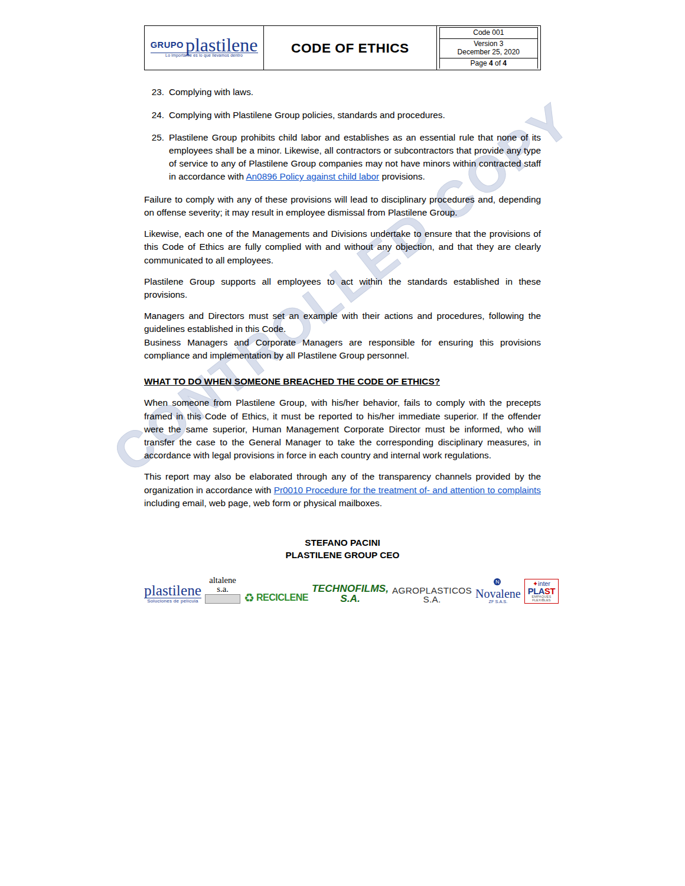CONTROLLED COPY
| GRUPO plastilene Lo importante es lo que llevamos dentro | CODE OF ETHICS | / Code 001 / / Version 3 December 25, 2020 / / Page 4 of 4 / |
23. Complying with laws.
24. Complying with Plastilene Group policies, standards and procedures.
25. Plastilene Group prohibits child labor and establishes as an essential rule that none of its employees shall be a minor. Likewise, all contractors or subcontractors that provide any type of service to any of Plastilene Group companies may not have minors within contracted staff in accordance with An0896 Policy against child labor provisions.
Failure to comply with any of these provisions will lead to disciplinary procedures and, depending on offense severity; it may result in employee dismissal from Plastilene Group.
Likewise, each one of the Managements and Divisions undertake to ensure that the provisions of this Code of Ethics are fully complied with and without any objection, and that they are clearly communicated to all employees.
Plastilene Group supports all employees to act within the standards established in these provisions.
Managers and Directors must set an example with their actions and procedures, following the guidelines established in this Code.
Business Managers and Corporate Managers are responsible for ensuring this provisions compliance and implementation by all Plastilene Group personnel.
WHAT TO DO WHEN SOMEONE BREACHED THE CODE OF ETHICS?
When someone from Plastilene Group, with his/her behavior, fails to comply with the precepts framed in this Code of Ethics, it must be reported to his/her immediate superior. If the offender were the same superior, Human Management Corporate Director must be informed, who will transfer the case to the General Manager to take the corresponding disciplinary measures, in accordance with legal provisions in force in each country and internal work regulations.
This report may also be elaborated through any of the transparency channels provided by the organization in accordance with Pr0010 Procedure for the treatment of- and attention to complaints including email, web page, web form or physical mailboxes.
STEFANO PACINI
PLASTILENE GROUP CEO
plastilene
Soluciones de película
altalene s.a.
♻RECICLENE
TECHNOFILMS, S.A.
AGROPLASTICOS S.A.
NNovalene
ZF S.A.S.
✦inter
PLAST
EMPAQUES FLEXIBLES